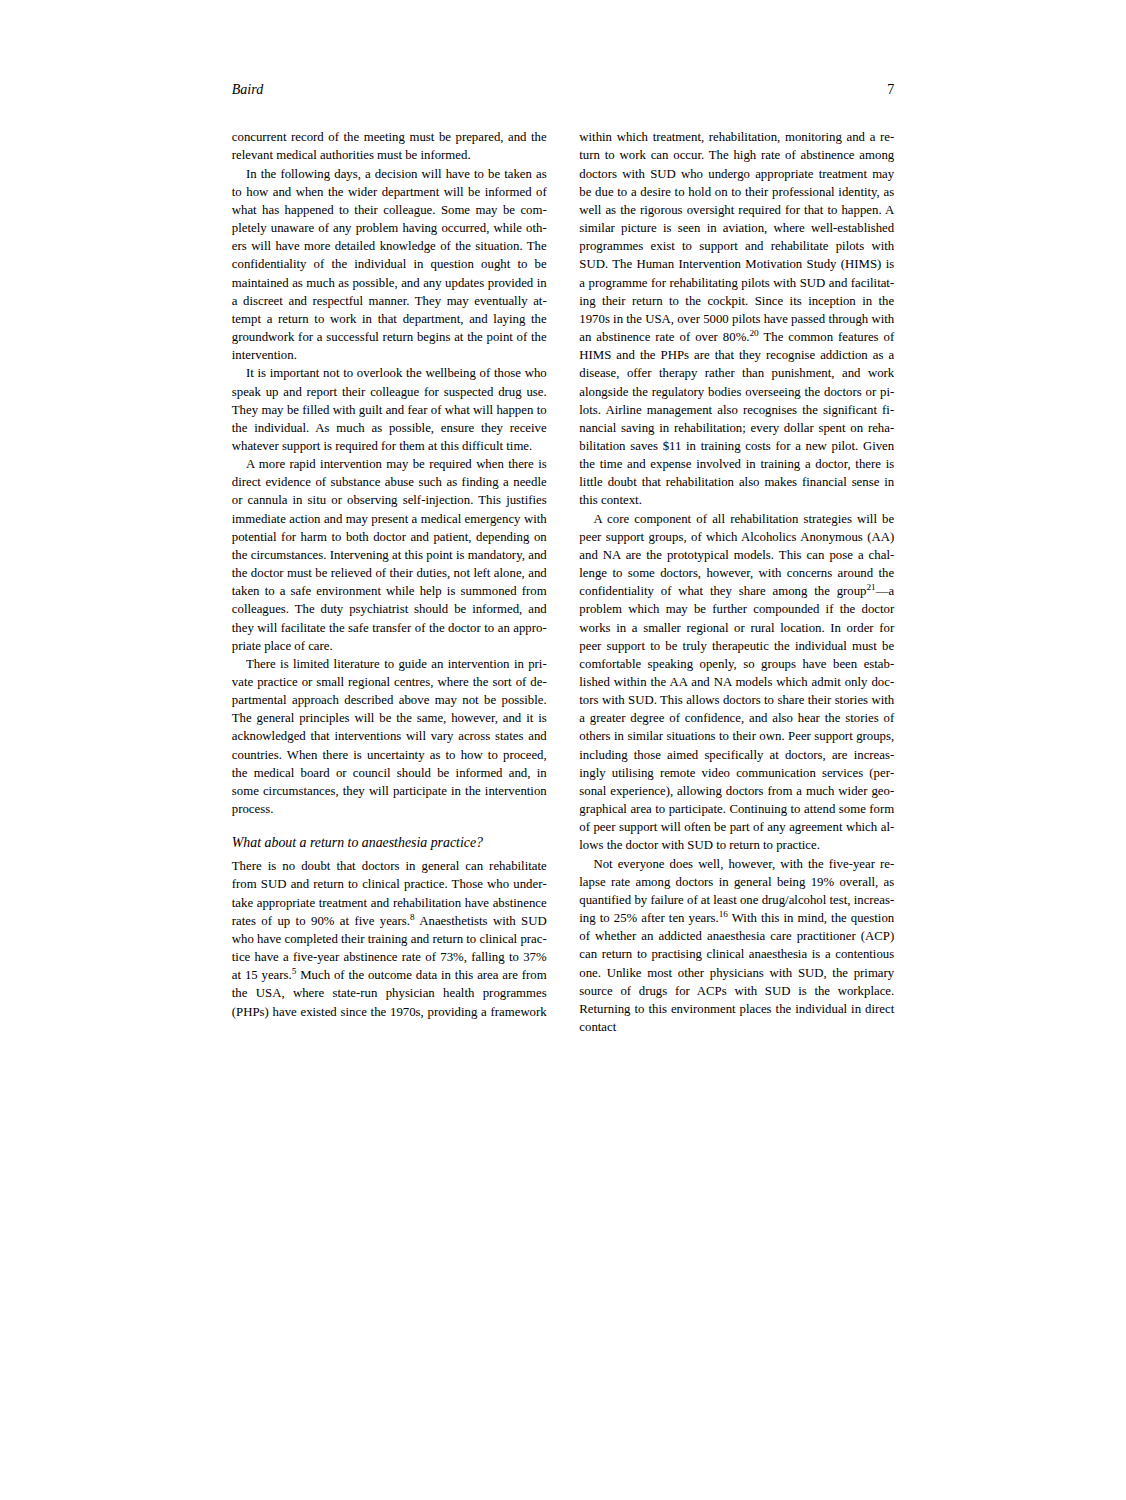Baird 7
concurrent record of the meeting must be prepared, and the relevant medical authorities must be informed.
In the following days, a decision will have to be taken as to how and when the wider department will be informed of what has happened to their colleague. Some may be completely unaware of any problem having occurred, while others will have more detailed knowledge of the situation. The confidentiality of the individual in question ought to be maintained as much as possible, and any updates provided in a discreet and respectful manner. They may eventually attempt a return to work in that department, and laying the groundwork for a successful return begins at the point of the intervention.
It is important not to overlook the wellbeing of those who speak up and report their colleague for suspected drug use. They may be filled with guilt and fear of what will happen to the individual. As much as possible, ensure they receive whatever support is required for them at this difficult time.
A more rapid intervention may be required when there is direct evidence of substance abuse such as finding a needle or cannula in situ or observing self-injection. This justifies immediate action and may present a medical emergency with potential for harm to both doctor and patient, depending on the circumstances. Intervening at this point is mandatory, and the doctor must be relieved of their duties, not left alone, and taken to a safe environment while help is summoned from colleagues. The duty psychiatrist should be informed, and they will facilitate the safe transfer of the doctor to an appropriate place of care.
There is limited literature to guide an intervention in private practice or small regional centres, where the sort of departmental approach described above may not be possible. The general principles will be the same, however, and it is acknowledged that interventions will vary across states and countries. When there is uncertainty as to how to proceed, the medical board or council should be informed and, in some circumstances, they will participate in the intervention process.
What about a return to anaesthesia practice?
There is no doubt that doctors in general can rehabilitate from SUD and return to clinical practice. Those who undertake appropriate treatment and rehabilitation have abstinence rates of up to 90% at five years.8 Anaesthetists with SUD who have completed their training and return to clinical practice have a five-year abstinence rate of 73%, falling to 37% at 15 years.5 Much of the outcome data in this area are from the USA, where state-run physician health programmes (PHPs) have existed since the 1970s, providing a framework within which treatment, rehabilitation, monitoring and a return to work can occur. The high rate of abstinence among doctors with SUD who undergo appropriate treatment may be due to a desire to hold on to their professional identity, as well as the rigorous oversight required for that to happen. A similar picture is seen in aviation, where well-established programmes exist to support and rehabilitate pilots with SUD. The Human Intervention Motivation Study (HIMS) is a programme for rehabilitating pilots with SUD and facilitating their return to the cockpit. Since its inception in the 1970s in the USA, over 5000 pilots have passed through with an abstinence rate of over 80%.20 The common features of HIMS and the PHPs are that they recognise addiction as a disease, offer therapy rather than punishment, and work alongside the regulatory bodies overseeing the doctors or pilots. Airline management also recognises the significant financial saving in rehabilitation; every dollar spent on rehabilitation saves $11 in training costs for a new pilot. Given the time and expense involved in training a doctor, there is little doubt that rehabilitation also makes financial sense in this context.
A core component of all rehabilitation strategies will be peer support groups, of which Alcoholics Anonymous (AA) and NA are the prototypical models. This can pose a challenge to some doctors, however, with concerns around the confidentiality of what they share among the group21—a problem which may be further compounded if the doctor works in a smaller regional or rural location. In order for peer support to be truly therapeutic the individual must be comfortable speaking openly, so groups have been established within the AA and NA models which admit only doctors with SUD. This allows doctors to share their stories with a greater degree of confidence, and also hear the stories of others in similar situations to their own. Peer support groups, including those aimed specifically at doctors, are increasingly utilising remote video communication services (personal experience), allowing doctors from a much wider geographical area to participate. Continuing to attend some form of peer support will often be part of any agreement which allows the doctor with SUD to return to practice.
Not everyone does well, however, with the five-year relapse rate among doctors in general being 19% overall, as quantified by failure of at least one drug/alcohol test, increasing to 25% after ten years.16 With this in mind, the question of whether an addicted anaesthesia care practitioner (ACP) can return to practising clinical anaesthesia is a contentious one. Unlike most other physicians with SUD, the primary source of drugs for ACPs with SUD is the workplace. Returning to this environment places the individual in direct contact